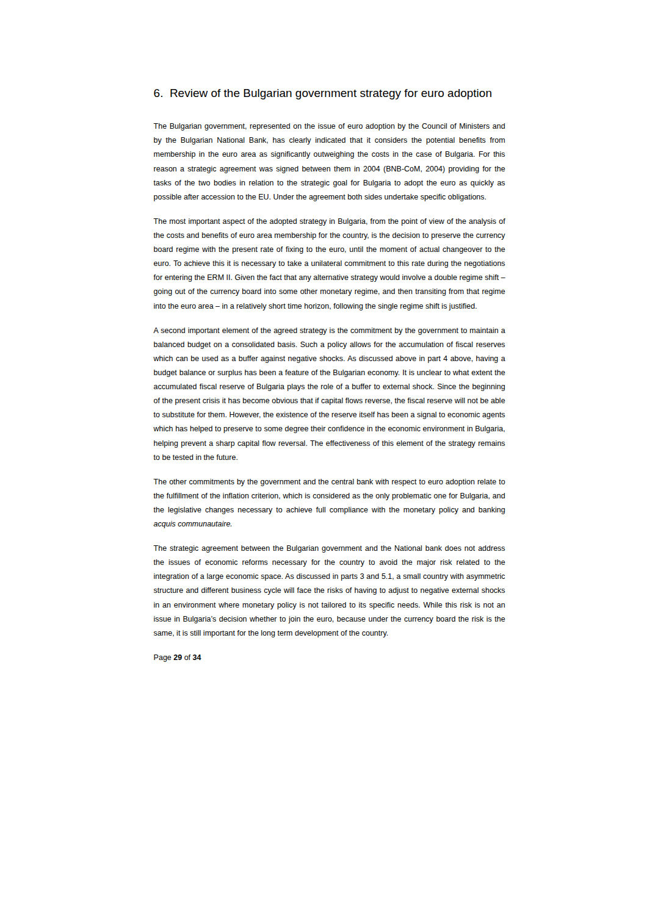6. Review of the Bulgarian government strategy for euro adoption
The Bulgarian government, represented on the issue of euro adoption by the Council of Ministers and by the Bulgarian National Bank, has clearly indicated that it considers the potential benefits from membership in the euro area as significantly outweighing the costs in the case of Bulgaria. For this reason a strategic agreement was signed between them in 2004 (BNB-CoM, 2004) providing for the tasks of the two bodies in relation to the strategic goal for Bulgaria to adopt the euro as quickly as possible after accession to the EU. Under the agreement both sides undertake specific obligations.
The most important aspect of the adopted strategy in Bulgaria, from the point of view of the analysis of the costs and benefits of euro area membership for the country, is the decision to preserve the currency board regime with the present rate of fixing to the euro, until the moment of actual changeover to the euro. To achieve this it is necessary to take a unilateral commitment to this rate during the negotiations for entering the ERM II. Given the fact that any alternative strategy would involve a double regime shift – going out of the currency board into some other monetary regime, and then transiting from that regime into the euro area – in a relatively short time horizon, following the single regime shift is justified.
A second important element of the agreed strategy is the commitment by the government to maintain a balanced budget on a consolidated basis. Such a policy allows for the accumulation of fiscal reserves which can be used as a buffer against negative shocks. As discussed above in part 4 above, having a budget balance or surplus has been a feature of the Bulgarian economy. It is unclear to what extent the accumulated fiscal reserve of Bulgaria plays the role of a buffer to external shock. Since the beginning of the present crisis it has become obvious that if capital flows reverse, the fiscal reserve will not be able to substitute for them. However, the existence of the reserve itself has been a signal to economic agents which has helped to preserve to some degree their confidence in the economic environment in Bulgaria, helping prevent a sharp capital flow reversal. The effectiveness of this element of the strategy remains to be tested in the future.
The other commitments by the government and the central bank with respect to euro adoption relate to the fulfillment of the inflation criterion, which is considered as the only problematic one for Bulgaria, and the legislative changes necessary to achieve full compliance with the monetary policy and banking acquis communautaire.
The strategic agreement between the Bulgarian government and the National bank does not address the issues of economic reforms necessary for the country to avoid the major risk related to the integration of a large economic space. As discussed in parts 3 and 5.1, a small country with asymmetric structure and different business cycle will face the risks of having to adjust to negative external shocks in an environment where monetary policy is not tailored to its specific needs. While this risk is not an issue in Bulgaria’s decision whether to join the euro, because under the currency board the risk is the same, it is still important for the long term development of the country.
Page 29 of 34